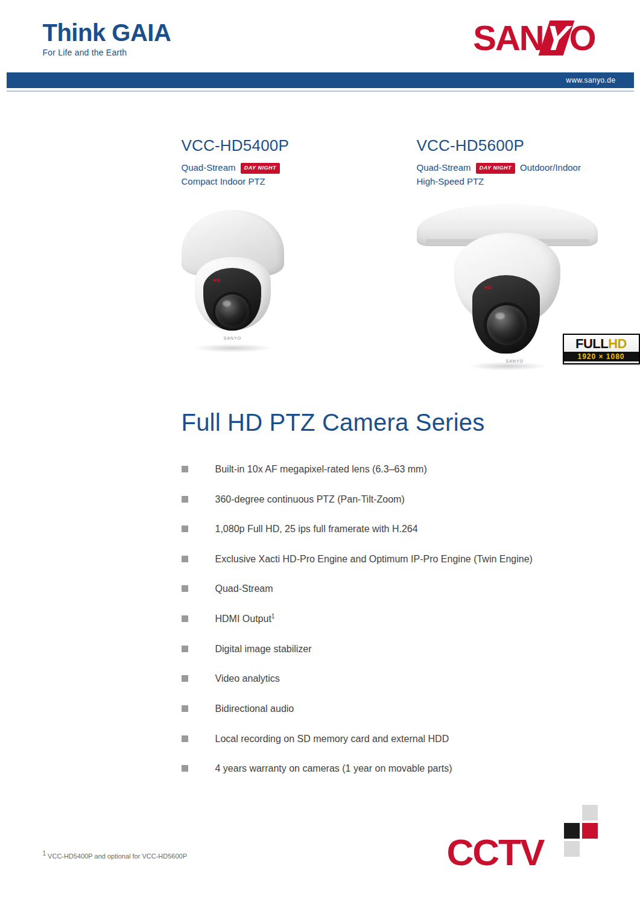Think GAIA
For Life and the Earth
SANYO
www.sanyo.de
VCC-HD5400P
Quad-Stream DAY NIGHT
Compact Indoor PTZ
HD
SANYO
VCC-HD5600P
Quad-Stream DAY NIGHT Outdoor/Indoor
High-Speed PTZ
HD
SANYO
FULLHD
1920 × 1080
Full HD PTZ Camera Series
Built-in 10x AF megapixel-rated lens (6.3–63 mm)
360-degree continuous PTZ (Pan-Tilt-Zoom)
1,080p Full HD, 25 ips full framerate with H.264
Exclusive Xacti HD-Pro Engine and Optimum IP-Pro Engine (Twin Engine)
Quad-Stream
HDMI Output1
Digital image stabilizer
Video analytics
Bidirectional audio
Local recording on SD memory card and external HDD
4 years warranty on cameras (1 year on movable parts)
1 VCC-HD5400P and optional for VCC-HD5600P
CCTV